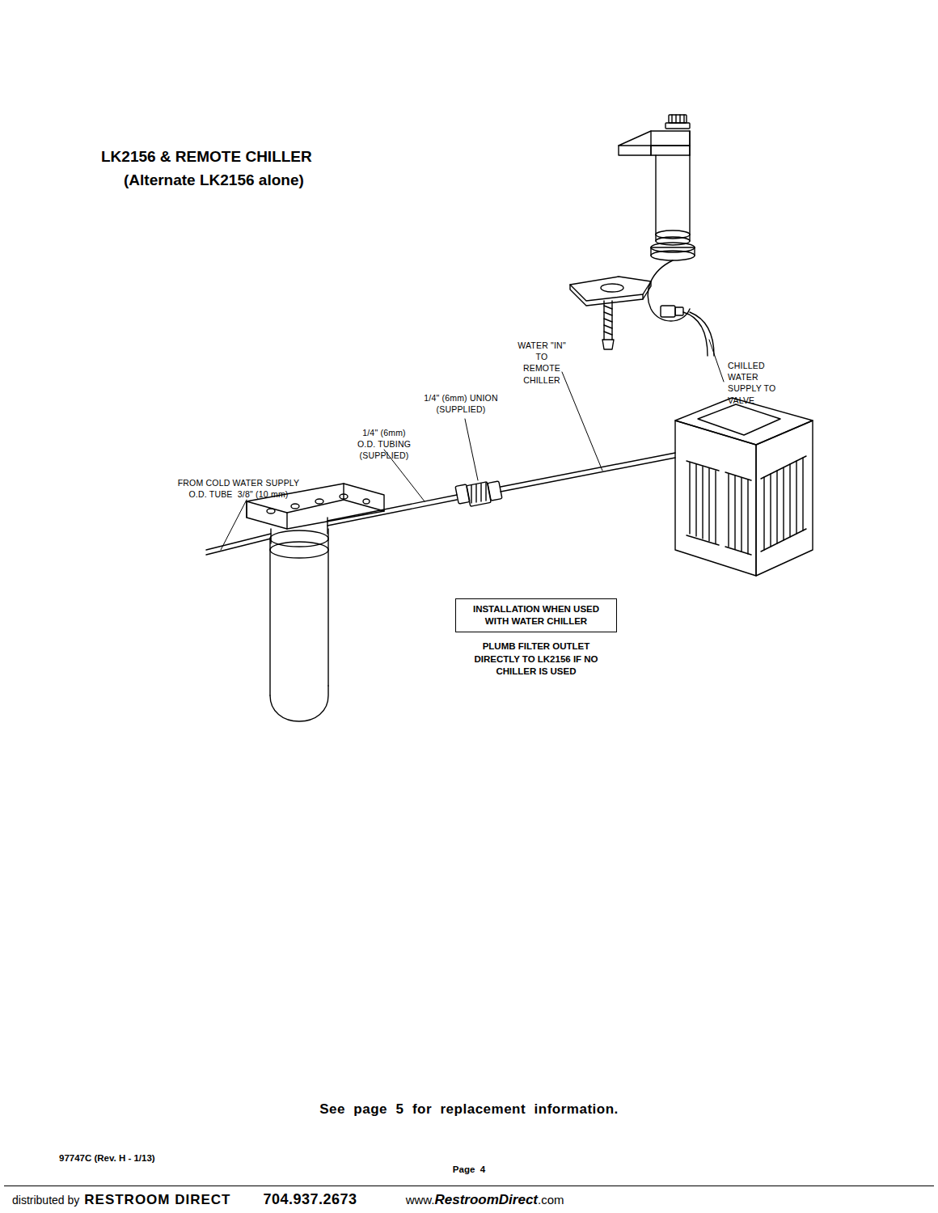LK2156 & REMOTE CHILLER (Alternate LK2156 alone)
WATER "IN"
TO
REMOTE
CHILLER
1/4" (6mm) UNION
(SUPPLIED)
1/4" (6mm)
O.D. TUBING
(SUPPLIED)
FROM COLD WATER SUPPLY
O.D. TUBE 3/8" (10 mm)
CHILLED
WATER
SUPPLY TO
VALVE
INSTALLATION WHEN USED
WITH WATER CHILLER
PLUMB FILTER OUTLET
DIRECTLY TO LK2156 IF NO
CHILLER IS USED
See page 5 for replacement information.
97747C (Rev. H - 1/13)
Page 4
distributed by RESTROOM DIRECT 704.937.2673 www.RestroomDirect.com